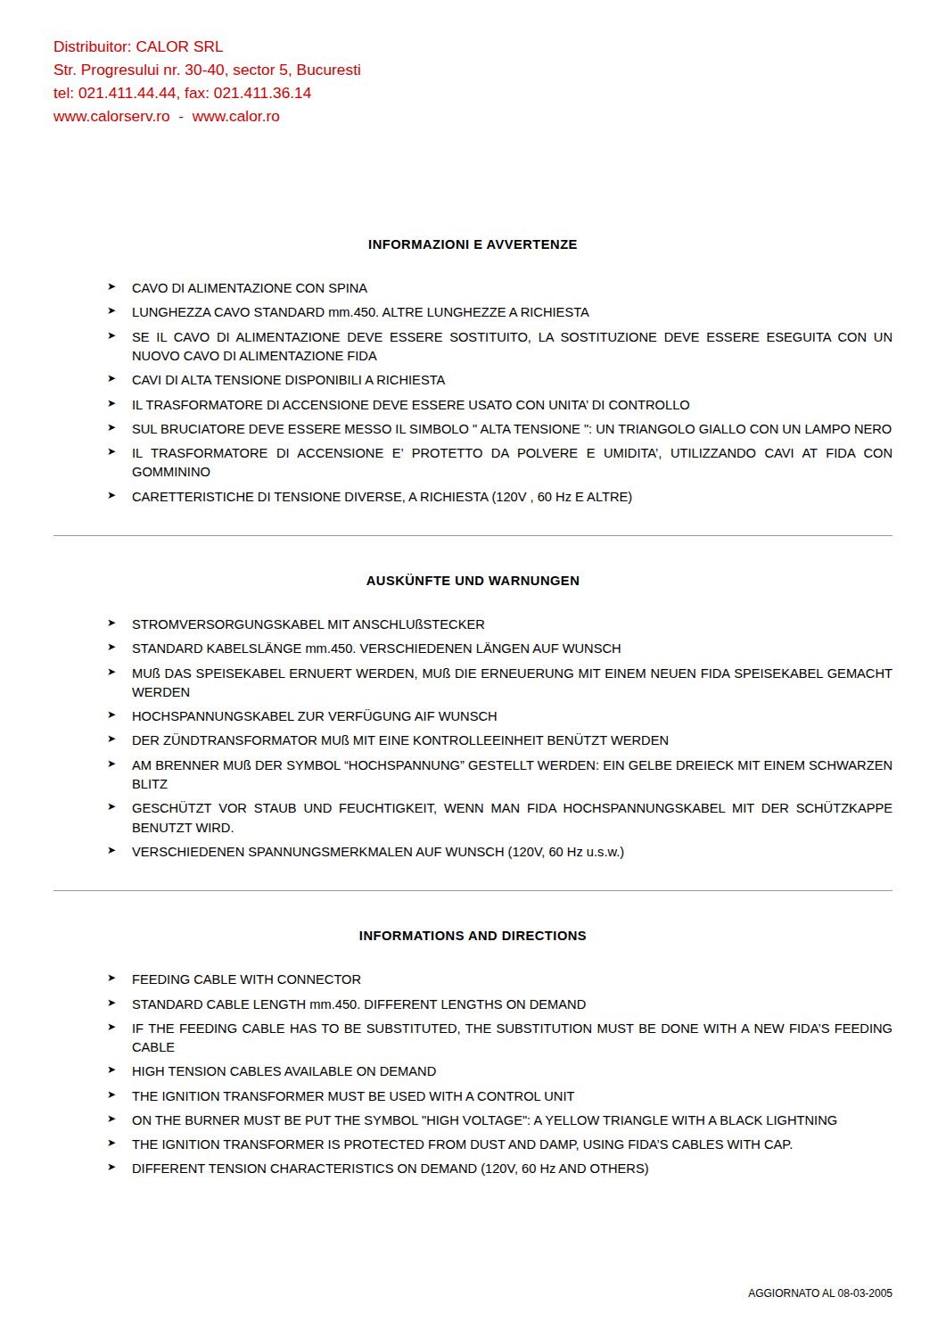Distribuitor: CALOR SRL
Str. Progresului nr. 30-40, sector 5, Bucuresti
tel: 021.411.44.44, fax: 021.411.36.14
www.calorserv.ro - www.calor.ro
INFORMAZIONI E AVVERTENZE
CAVO DI ALIMENTAZIONE CON SPINA
LUNGHEZZA CAVO STANDARD mm.450. ALTRE LUNGHEZZE A RICHIESTA
SE IL CAVO DI ALIMENTAZIONE DEVE ESSERE SOSTITUITO, LA SOSTITUZIONE DEVE ESSERE ESEGUITA CON UN NUOVO CAVO DI ALIMENTAZIONE FIDA
CAVI DI ALTA TENSIONE DISPONIBILI A RICHIESTA
IL TRASFORMATORE DI ACCENSIONE DEVE ESSERE USATO CON UNITA’ DI CONTROLLO
SUL BRUCIATORE DEVE ESSERE MESSO IL SIMBOLO " ALTA TENSIONE ": UN TRIANGOLO GIALLO CON UN LAMPO NERO
IL TRASFORMATORE DI ACCENSIONE E’ PROTETTO DA POLVERE E UMIDITA’, UTILIZZANDO CAVI AT FIDA CON GOMMININO
CARETTERISTICHE DI TENSIONE DIVERSE, A RICHIESTA (120V , 60 Hz E ALTRE)
AUSKÜNFTE UND WARNUNGEN
STROMVERSORGUNGSKABEL MIT ANSCHLUßSTECKER
STANDARD KABELSLÄNGE mm.450. VERSCHIEDENEN LÄNGEN AUF WUNSCH
MUß DAS SPEISEKABEL ERNUERT WERDEN, MUß DIE ERNEUERUNG MIT EINEM NEUEN FIDA SPEISEKABEL GEMACHT WERDEN
HOCHSPANNUNGSKABEL ZUR VERFÜGUNG AIF WUNSCH
DER ZÜNDTRANSFORMATOR MUß MIT EINE KONTROLLEEINHEIT BENÜTZT WERDEN
AM BRENNER MUß DER SYMBOL “HOCHSPANNUNG” GESTELLT WERDEN: EIN GELBE DREIECK MIT EINEM SCHWARZEN BLITZ
GESCHÜTZT VOR STAUB UND FEUCHTIGKEIT, WENN MAN FIDA HOCHSPANNUNGSKABEL MIT DER SCHÜTZKAPPE BENUTZT WIRD.
VERSCHIEDENEN SPANNUNGSMERKMALEN AUF WUNSCH (120V, 60 Hz u.s.w.)
INFORMATIONS AND DIRECTIONS
FEEDING CABLE WITH CONNECTOR
STANDARD CABLE LENGTH mm.450. DIFFERENT LENGTHS ON DEMAND
IF THE FEEDING CABLE HAS TO BE SUBSTITUTED, THE SUBSTITUTION MUST BE DONE WITH A NEW FIDA’S FEEDING CABLE
HIGH TENSION CABLES AVAILABLE ON DEMAND
THE IGNITION TRANSFORMER MUST BE USED WITH A CONTROL UNIT
ON THE BURNER MUST BE PUT THE SYMBOL "HIGH VOLTAGE": A YELLOW TRIANGLE WITH A BLACK LIGHTNING
THE IGNITION TRANSFORMER IS PROTECTED FROM DUST AND DAMP, USING FIDA’S CABLES WITH CAP.
DIFFERENT TENSION CHARACTERISTICS ON DEMAND (120V, 60 Hz AND OTHERS)
AGGIORNATO AL 08-03-2005